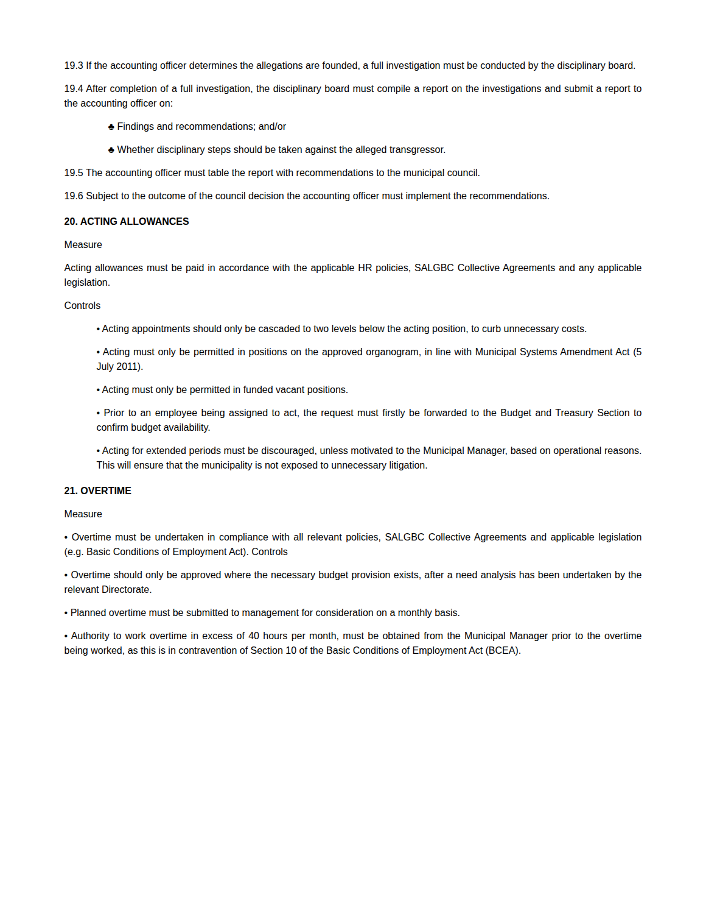19.3 If the accounting officer determines the allegations are founded, a full investigation must be conducted by the disciplinary board.
19.4 After completion of a full investigation, the disciplinary board must compile a report on the investigations and submit a report to the accounting officer on:
♣ Findings and recommendations; and/or
♣ Whether disciplinary steps should be taken against the alleged transgressor.
19.5 The accounting officer must table the report with recommendations to the municipal council.
19.6 Subject to the outcome of the council decision the accounting officer must implement the recommendations.
20. ACTING ALLOWANCES
Measure
Acting allowances must be paid in accordance with the applicable HR policies, SALGBC Collective Agreements and any applicable legislation.
Controls
• Acting appointments should only be cascaded to two levels below the acting position, to curb unnecessary costs.
• Acting must only be permitted in positions on the approved organogram, in line with Municipal Systems Amendment Act (5 July 2011).
• Acting must only be permitted in funded vacant positions.
• Prior to an employee being assigned to act, the request must firstly be forwarded to the Budget and Treasury Section to confirm budget availability.
• Acting for extended periods must be discouraged, unless motivated to the Municipal Manager, based on operational reasons. This will ensure that the municipality is not exposed to unnecessary litigation.
21. OVERTIME
Measure
• Overtime must be undertaken in compliance with all relevant policies, SALGBC Collective Agreements and applicable legislation (e.g. Basic Conditions of Employment Act). Controls
• Overtime should only be approved where the necessary budget provision exists, after a need analysis has been undertaken by the relevant Directorate.
• Planned overtime must be submitted to management for consideration on a monthly basis.
• Authority to work overtime in excess of 40 hours per month, must be obtained from the Municipal Manager prior to the overtime being worked, as this is in contravention of Section 10 of the Basic Conditions of Employment Act (BCEA).